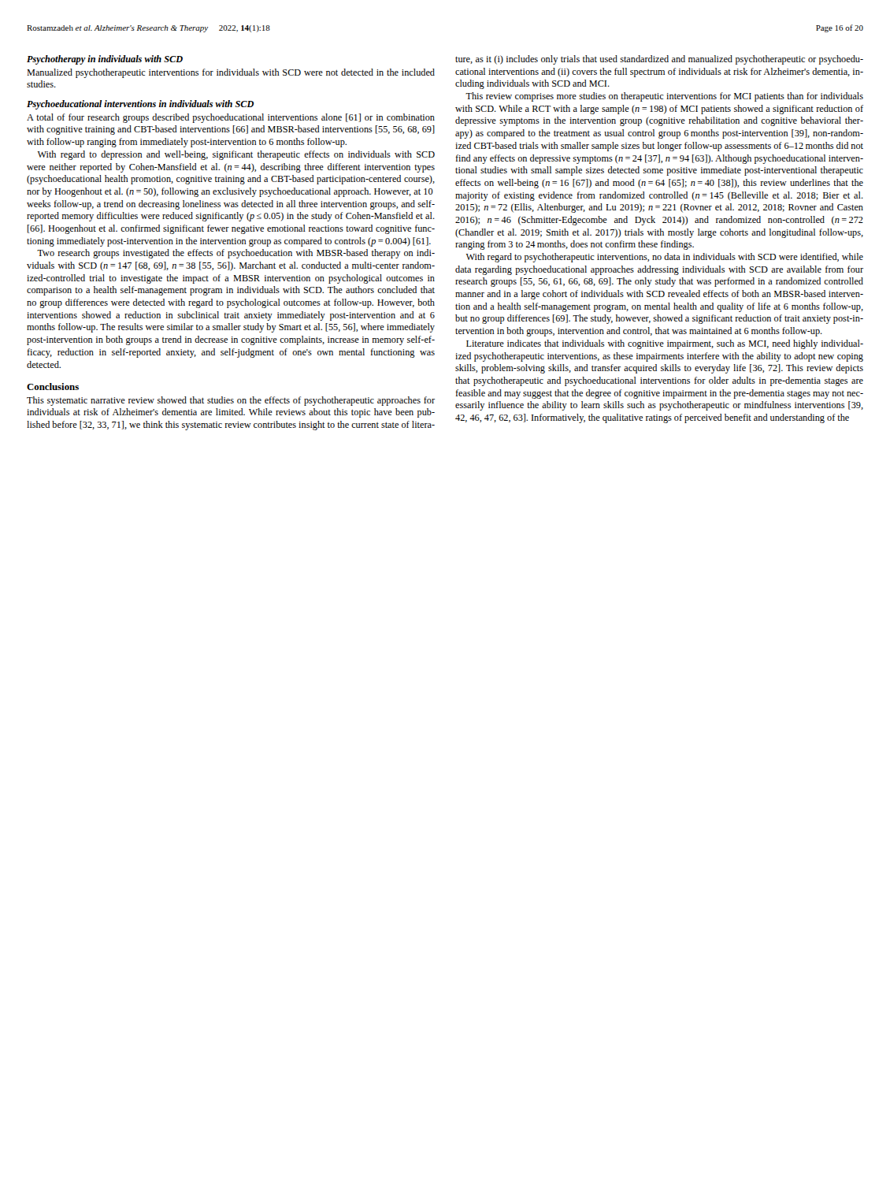Rostamzadeh et al. Alzheimer's Research & Therapy 2022, 14(1):18
Page 16 of 20
Psychotherapy in individuals with SCD
Manualized psychotherapeutic interventions for individuals with SCD were not detected in the included studies.
Psychoeducational interventions in individuals with SCD
A total of four research groups described psychoeducational interventions alone [61] or in combination with cognitive training and CBT-based interventions [66] and MBSR-based interventions [55, 56, 68, 69] with follow-up ranging from immediately post-intervention to 6 months follow-up.
With regard to depression and well-being, significant therapeutic effects on individuals with SCD were neither reported by Cohen-Mansfield et al. (n = 44), describing three different intervention types (psychoeducational health promotion, cognitive training and a CBT-based participation-centered course), nor by Hoogenhout et al. (n = 50), following an exclusively psychoeducational approach. However, at 10 weeks follow-up, a trend on decreasing loneliness was detected in all three intervention groups, and self-reported memory difficulties were reduced significantly (p ≤ 0.05) in the study of Cohen-Mansfield et al. [66]. Hoogenhout et al. confirmed significant fewer negative emotional reactions toward cognitive functioning immediately post-intervention in the intervention group as compared to controls (p = 0.004) [61].
Two research groups investigated the effects of psychoeducation with MBSR-based therapy on individuals with SCD (n = 147 [68, 69], n = 38 [55, 56]). Marchant et al. conducted a multi-center randomized-controlled trial to investigate the impact of a MBSR intervention on psychological outcomes in comparison to a health self-management program in individuals with SCD. The authors concluded that no group differences were detected with regard to psychological outcomes at follow-up. However, both interventions showed a reduction in subclinical trait anxiety immediately post-intervention and at 6 months follow-up. The results were similar to a smaller study by Smart et al. [55, 56], where immediately post-intervention in both groups a trend in decrease in cognitive complaints, increase in memory self-efficacy, reduction in self-reported anxiety, and self-judgment of one's own mental functioning was detected.
Conclusions
This systematic narrative review showed that studies on the effects of psychotherapeutic approaches for individuals at risk of Alzheimer's dementia are limited. While reviews about this topic have been published before [32, 33, 71], we think this systematic review contributes insight to the current state of literature, as it (i) includes only trials that used standardized and manualized psychotherapeutic or psychoeducational interventions and (ii) covers the full spectrum of individuals at risk for Alzheimer's dementia, including individuals with SCD and MCI.
This review comprises more studies on therapeutic interventions for MCI patients than for individuals with SCD. While a RCT with a large sample (n = 198) of MCI patients showed a significant reduction of depressive symptoms in the intervention group (cognitive rehabilitation and cognitive behavioral therapy) as compared to the treatment as usual control group 6 months post-intervention [39], non-randomized CBT-based trials with smaller sample sizes but longer follow-up assessments of 6–12 months did not find any effects on depressive symptoms (n = 24 [37], n = 94 [63]). Although psychoeducational interventional studies with small sample sizes detected some positive immediate post-interventional therapeutic effects on well-being (n = 16 [67]) and mood (n = 64 [65]; n = 40 [38]), this review underlines that the majority of existing evidence from randomized controlled (n = 145 (Belleville et al. 2018; Bier et al. 2015); n = 72 (Ellis, Altenburger, and Lu 2019); n = 221 (Rovner et al. 2012, 2018; Rovner and Casten 2016); n = 46 (Schmitter-Edgecombe and Dyck 2014)) and randomized non-controlled (n = 272 (Chandler et al. 2019; Smith et al. 2017)) trials with mostly large cohorts and longitudinal follow-ups, ranging from 3 to 24 months, does not confirm these findings.
With regard to psychotherapeutic interventions, no data in individuals with SCD were identified, while data regarding psychoeducational approaches addressing individuals with SCD are available from four research groups [55, 56, 61, 66, 68, 69]. The only study that was performed in a randomized controlled manner and in a large cohort of individuals with SCD revealed effects of both an MBSR-based intervention and a health self-management program, on mental health and quality of life at 6 months follow-up, but no group differences [69]. The study, however, showed a significant reduction of trait anxiety post-intervention in both groups, intervention and control, that was maintained at 6 months follow-up.
Literature indicates that individuals with cognitive impairment, such as MCI, need highly individualized psychotherapeutic interventions, as these impairments interfere with the ability to adopt new coping skills, problem-solving skills, and transfer acquired skills to everyday life [36, 72]. This review depicts that psychotherapeutic and psychoeducational interventions for older adults in pre-dementia stages are feasible and may suggest that the degree of cognitive impairment in the pre-dementia stages may not necessarily influence the ability to learn skills such as psychotherapeutic or mindfulness interventions [39, 42, 46, 47, 62, 63]. Informatively, the qualitative ratings of perceived benefit and understanding of the